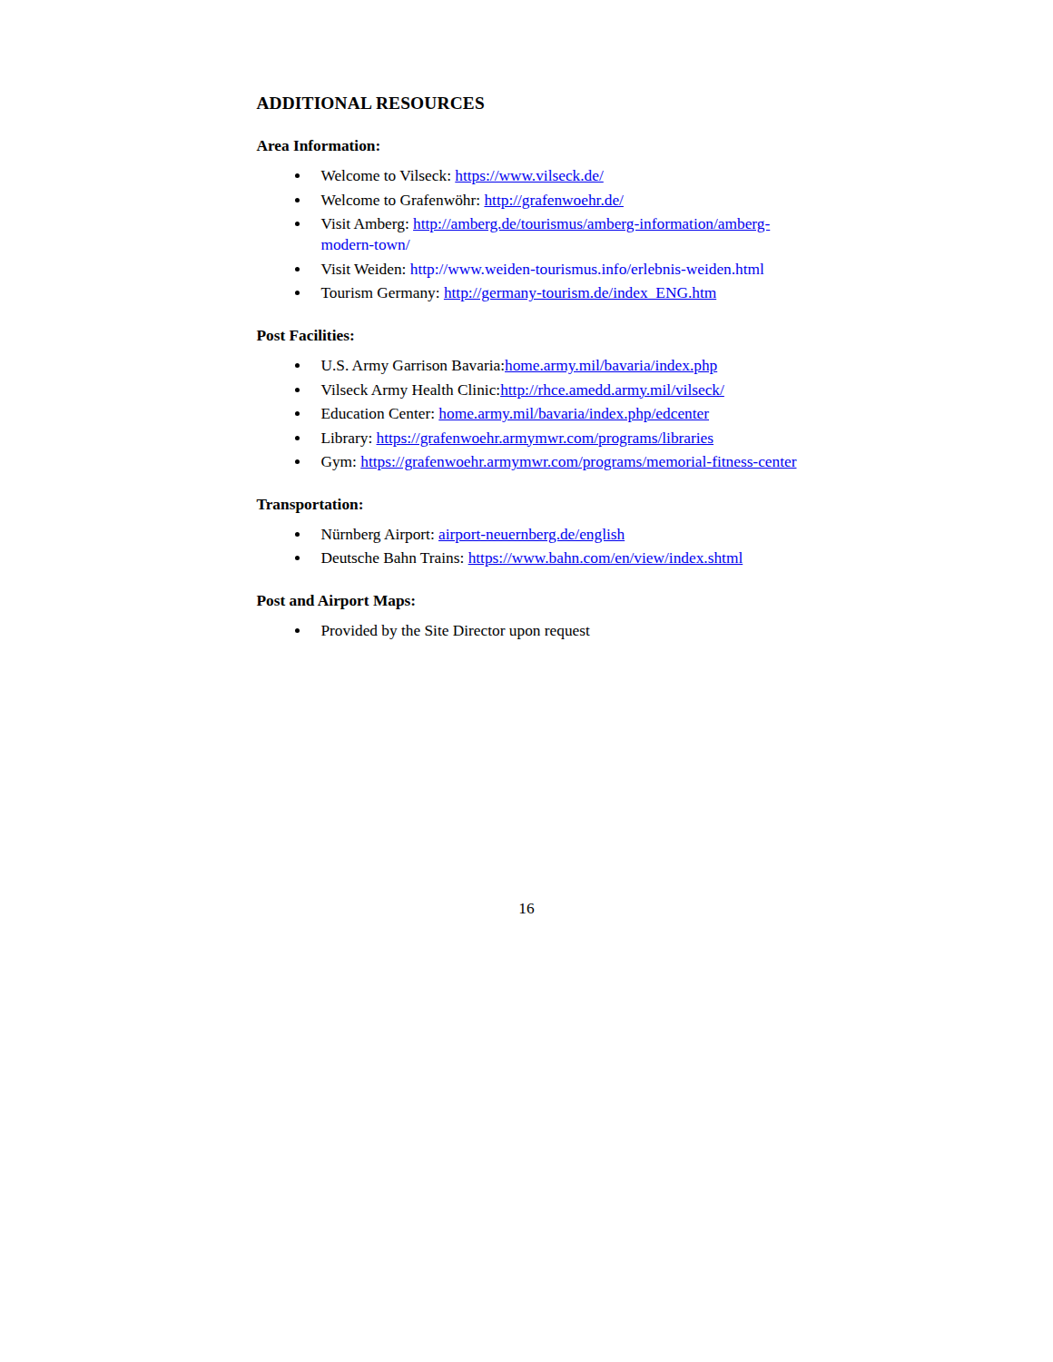ADDITIONAL RESOURCES
Area Information:
Welcome to Vilseck: https://www.vilseck.de/
Welcome to Grafenwöhr: http://grafenwoehr.de/
Visit Amberg: http://amberg.de/tourismus/amberg-information/amberg- modern-town/
Visit Weiden: http://www.weiden-tourismus.info/erlebnis-weiden.html
Tourism Germany: http://germany-tourism.de/index_ENG.htm
Post Facilities:
U.S. Army Garrison Bavaria:home.army.mil/bavaria/index.php
Vilseck Army Health Clinic:http://rhce.amedd.army.mil/vilseck/
Education Center: home.army.mil/bavaria/index.php/edcenter
Library: https://grafenwoehr.armymwr.com/programs/libraries
Gym: https://grafenwoehr.armymwr.com/programs/memorial-fitness-center
Transportation:
Nürnberg Airport: airport-neuernberg.de/english
Deutsche Bahn Trains: https://www.bahn.com/en/view/index.shtml
Post and Airport Maps:
Provided by the Site Director upon request
16